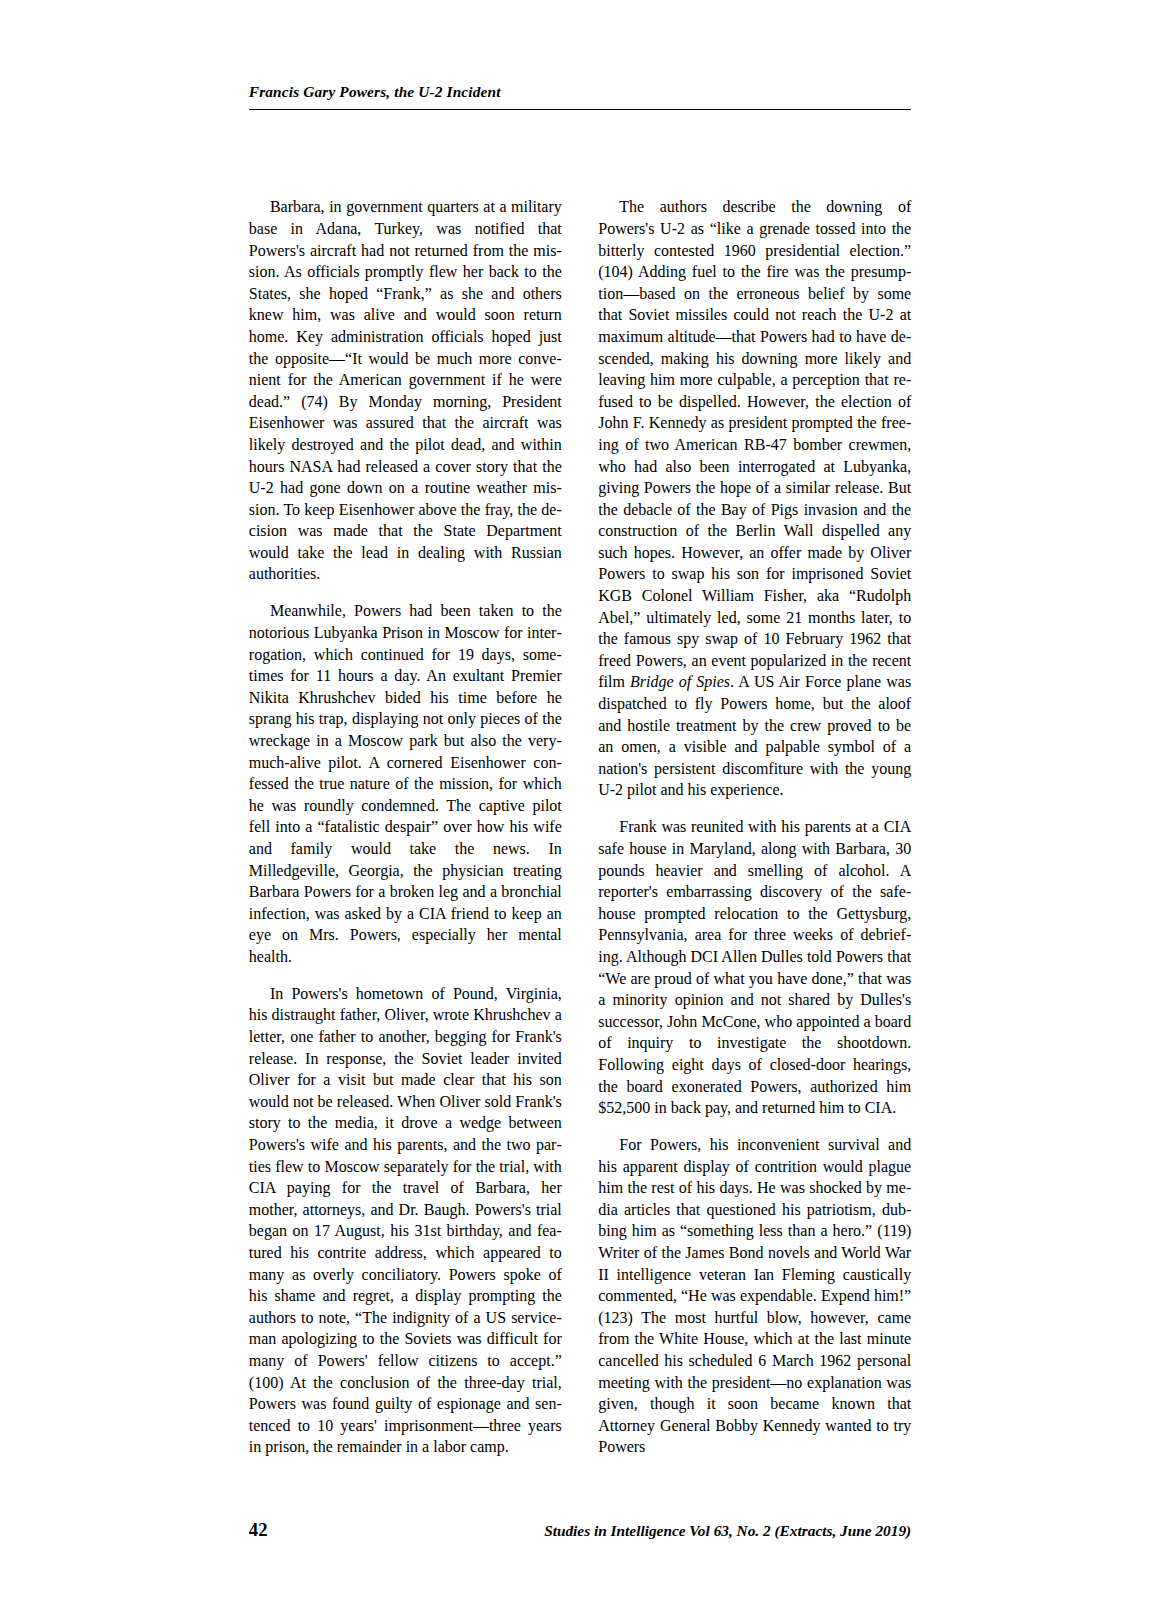Francis Gary Powers, the U-2 Incident
Barbara, in government quarters at a military base in Adana, Turkey, was notified that Powers's aircraft had not returned from the mission. As officials promptly flew her back to the States, she hoped “Frank,” as she and others knew him, was alive and would soon return home. Key administration officials hoped just the opposite—“It would be much more convenient for the American government if he were dead.” (74) By Monday morning, President Eisenhower was assured that the aircraft was likely destroyed and the pilot dead, and within hours NASA had released a cover story that the U-2 had gone down on a routine weather mission. To keep Eisenhower above the fray, the decision was made that the State Department would take the lead in dealing with Russian authorities.
Meanwhile, Powers had been taken to the notorious Lubyanka Prison in Moscow for interrogation, which continued for 19 days, sometimes for 11 hours a day. An exultant Premier Nikita Khrushchev bided his time before he sprang his trap, displaying not only pieces of the wreckage in a Moscow park but also the very-much-alive pilot. A cornered Eisenhower confessed the true nature of the mission, for which he was roundly condemned. The captive pilot fell into a “fatalistic despair” over how his wife and family would take the news. In Milledgeville, Georgia, the physician treating Barbara Powers for a broken leg and a bronchial infection, was asked by a CIA friend to keep an eye on Mrs. Powers, especially her mental health.
In Powers's hometown of Pound, Virginia, his distraught father, Oliver, wrote Khrushchev a letter, one father to another, begging for Frank's release. In response, the Soviet leader invited Oliver for a visit but made clear that his son would not be released. When Oliver sold Frank's story to the media, it drove a wedge between Powers's wife and his parents, and the two parties flew to Moscow separately for the trial, with CIA paying for the travel of Barbara, her mother, attorneys, and Dr. Baugh. Powers's trial began on 17 August, his 31st birthday, and featured his contrite address, which appeared to many as overly conciliatory. Powers spoke of his shame and regret, a display prompting the authors to note, “The indignity of a US serviceman apologizing to the Soviets was difficult for many of Powers' fellow citizens to accept.” (100) At the conclusion of the three-day trial, Powers was found guilty of espionage and sentenced to 10 years' imprisonment—three years in prison, the remainder in a labor camp.
The authors describe the downing of Powers's U-2 as “like a grenade tossed into the bitterly contested 1960 presidential election.” (104) Adding fuel to the fire was the presumption—based on the erroneous belief by some that Soviet missiles could not reach the U-2 at maximum altitude—that Powers had to have descended, making his downing more likely and leaving him more culpable, a perception that refused to be dispelled. However, the election of John F. Kennedy as president prompted the freeing of two American RB-47 bomber crewmen, who had also been interrogated at Lubyanka, giving Powers the hope of a similar release. But the debacle of the Bay of Pigs invasion and the construction of the Berlin Wall dispelled any such hopes. However, an offer made by Oliver Powers to swap his son for imprisoned Soviet KGB Colonel William Fisher, aka “Rudolph Abel,” ultimately led, some 21 months later, to the famous spy swap of 10 February 1962 that freed Powers, an event popularized in the recent film Bridge of Spies. A US Air Force plane was dispatched to fly Powers home, but the aloof and hostile treatment by the crew proved to be an omen, a visible and palpable symbol of a nation's persistent discomfiture with the young U-2 pilot and his experience.
Frank was reunited with his parents at a CIA safe house in Maryland, along with Barbara, 30 pounds heavier and smelling of alcohol. A reporter's embarrassing discovery of the safehouse prompted relocation to the Gettysburg, Pennsylvania, area for three weeks of debriefing. Although DCI Allen Dulles told Powers that “We are proud of what you have done,” that was a minority opinion and not shared by Dulles's successor, John McCone, who appointed a board of inquiry to investigate the shootdown. Following eight days of closed-door hearings, the board exonerated Powers, authorized him $52,500 in back pay, and returned him to CIA.
For Powers, his inconvenient survival and his apparent display of contrition would plague him the rest of his days. He was shocked by media articles that questioned his patriotism, dubbing him as “something less than a hero.” (119) Writer of the James Bond novels and World War II intelligence veteran Ian Fleming caustically commented, “He was expendable. Expend him!” (123) The most hurtful blow, however, came from the White House, which at the last minute cancelled his scheduled 6 March 1962 personal meeting with the president—no explanation was given, though it soon became known that Attorney General Bobby Kennedy wanted to try Powers
42 Studies in Intelligence Vol 63, No. 2 (Extracts, June 2019)